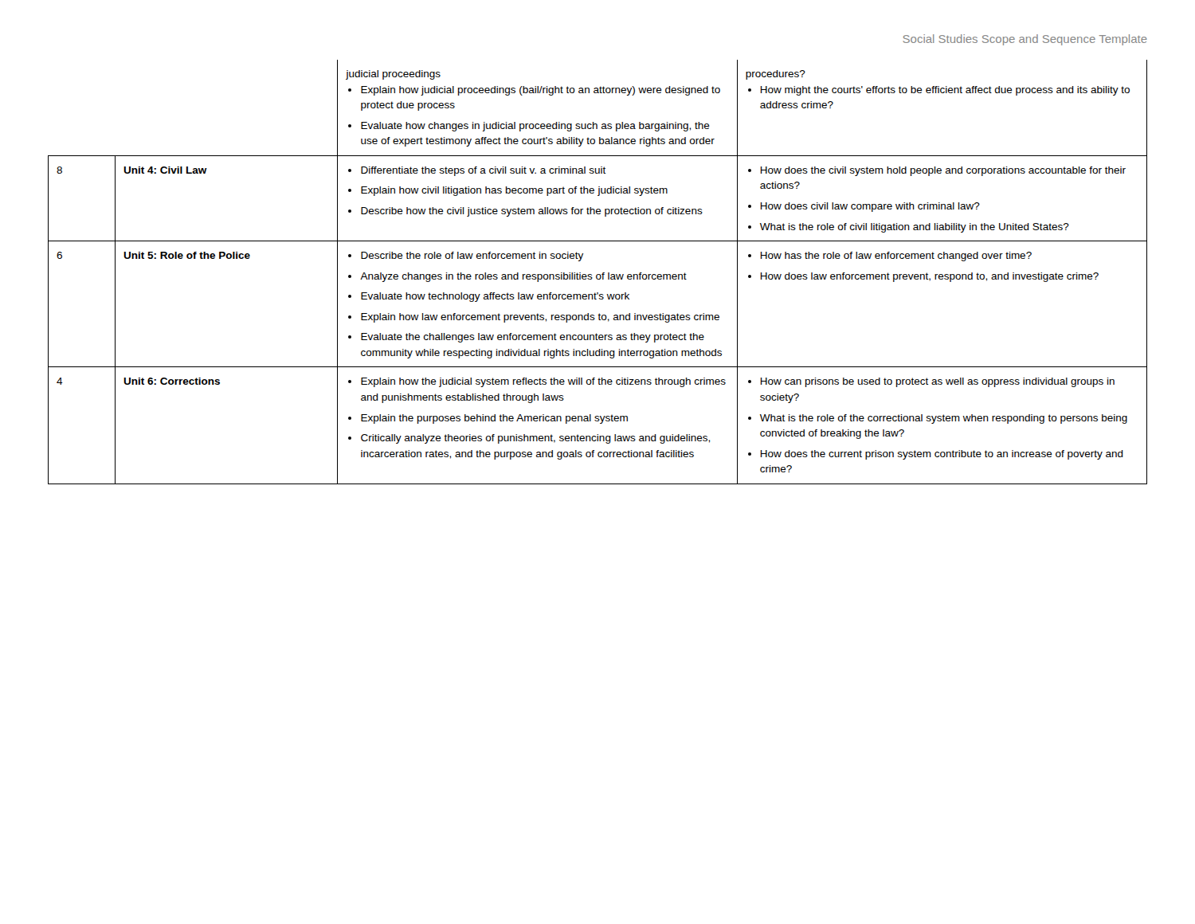Social Studies Scope and Sequence Template
| | | judicial proceedings Explain how judicial proceedings (bail/right to an attorney) were designed to protect due process Evaluate how changes in judicial proceeding such as plea bargaining, the use of expert testimony affect the court's ability to balance rights and order | procedures? How might the courts' efforts to be efficient affect due process and its ability to address crime? |
| 8 | Unit 4: Civil Law | Differentiate the steps of a civil suit v. a criminal suit Explain how civil litigation has become part of the judicial system Describe how the civil justice system allows for the protection of citizens | How does the civil system hold people and corporations accountable for their actions? How does civil law compare with criminal law? What is the role of civil litigation and liability in the United States? |
| 6 | Unit 5: Role of the Police | Describe the role of law enforcement in society Analyze changes in the roles and responsibilities of law enforcement Evaluate how technology affects law enforcement's work Explain how law enforcement prevents, responds to, and investigates crime Evaluate the challenges law enforcement encounters as they protect the community while respecting individual rights including interrogation methods | How has the role of law enforcement changed over time? How does law enforcement prevent, respond to, and investigate crime? |
| 4 | Unit 6: Corrections | Explain how the judicial system reflects the will of the citizens through crimes and punishments established through laws Explain the purposes behind the American penal system Critically analyze theories of punishment, sentencing laws and guidelines, incarceration rates, and the purpose and goals of correctional facilities | How can prisons be used to protect as well as oppress individual groups in society? What is the role of the correctional system when responding to persons being convicted of breaking the law? How does the current prison system contribute to an increase of poverty and crime? |